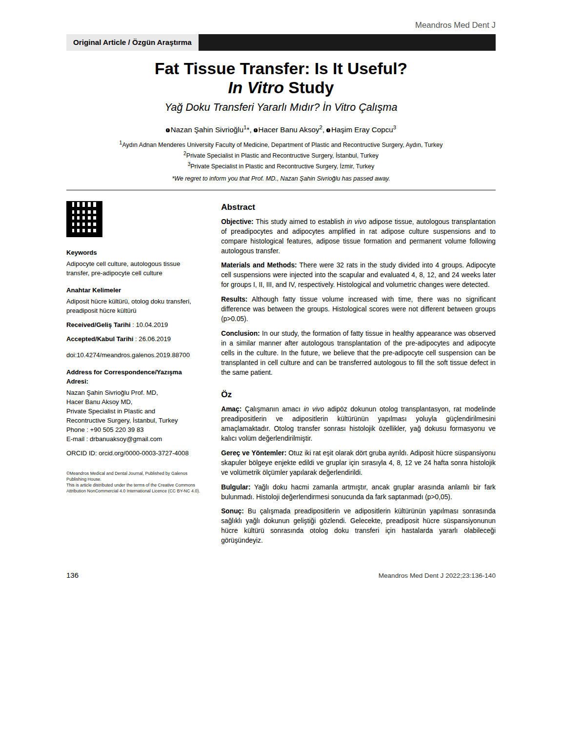Meandros Med Dent J
Original Article / Özgün Araştırma
Fat Tissue Transfer: Is It Useful?
In Vitro Study
Yağ Doku Transferi Yararlı Mıdır? İn Vitro Çalışma
i Nazan Şahin Sivrioğlu1*, i Hacer Banu Aksoy2, i Haşim Eray Copcu3
1Aydın Adnan Menderes University Faculty of Medicine, Department of Plastic and Recontructive Surgery, Aydın, Turkey
2Private Specialist in Plastic and Recontructive Surgery, İstanbul, Turkey
3Private Specialist in Plastic and Recontructive Surgery, İzmir, Turkey
*We regret to inform you that Prof. MD., Nazan Şahin Sivrioğlu has passed away.
Keywords
Adipocyte cell culture, autologous tissue transfer, pre-adipocyte cell culture
Anahtar Kelimeler
Adiposit hücre kültürü, otolog doku transferi, preadiposit hücre kültürü
Received/Geliş Tarihi : 10.04.2019
Accepted/Kabul Tarihi : 26.06.2019
doi:10.4274/meandros.galenos.2019.88700
Address for Correspondence/Yazışma Adresi:
Nazan Şahin Sivrioğlu Prof. MD,
Hacer Banu Aksoy MD,
Private Specialist in Plastic and
Recontructive Surgery, İstanbul, Turkey
Phone : +90 505 220 39 83
E-mail : drbanuaksoy@gmail.com
ORCID ID: orcid.org/0000-0003-3727-4008
©Meandros Medical and Dental Journal, Published by Galenos Publishing House.
This is article distributed under the terms of the Creative Commons Attribution NonCommercial 4.0 International Licence (CC BY-NC 4.0).
Abstract
Objective: This study aimed to establish in vivo adipose tissue, autologous transplantation of preadipocytes and adipocytes amplified in rat adipose culture suspensions and to compare histological features, adipose tissue formation and permanent volume following autologous transfer.
Materials and Methods: There were 32 rats in the study divided into 4 groups. Adipocyte cell suspensions were injected into the scapular and evaluated 4, 8, 12, and 24 weeks later for groups I, II, III, and IV, respectively. Histological and volumetric changes were detected.
Results: Although fatty tissue volume increased with time, there was no significant difference was between the groups. Histological scores were not different between groups (p>0.05).
Conclusion: In our study, the formation of fatty tissue in healthy appearance was observed in a similar manner after autologous transplantation of the pre-adipocytes and adipocyte cells in the culture. In the future, we believe that the pre-adipocyte cell suspension can be transplanted in cell culture and can be transferred autologous to fill the soft tissue defect in the same patient.
Öz
Amaç: Çalışmanın amacı in vivo adipöz dokunun otolog transplantasyon, rat modelinde preadipositlerin ve adipositlerin kültürünün yapılması yoluyla güçlendirilmesini amaçlamaktadır. Otolog transfer sonrası histolojik özellikler, yağ dokusu formasyonu ve kalıcı volüm değerlendirilmiştir.
Gereç ve Yöntemler: Otuz iki rat eşit olarak dört gruba ayrıldı. Adiposit hücre süspansiyonu skapuler bölgeye enjekte edildi ve gruplar için sırasıyla 4, 8, 12 ve 24 hafta sonra histolojik ve volümetrik ölçümler yapılarak değerlendirildi.
Bulgular: Yağlı doku hacmi zamanla artmıştır, ancak gruplar arasında anlamlı bir fark bulunmadı. Histoloji değerlendirmesi sonucunda da fark saptanmadı (p>0,05).
Sonuç: Bu çalışmada preadipositlerin ve adipositlerin kültürünün yapılması sonrasında sağlıklı yağlı dokunun geliştiği gözlendi. Gelecekte, preadiposit hücre süspansiyonunun hücre kültürü sonrasında otolog doku transferi için hastalarda yararlı olabileceği görüşündeyiz.
136
Meandros Med Dent J 2022;23:136-140